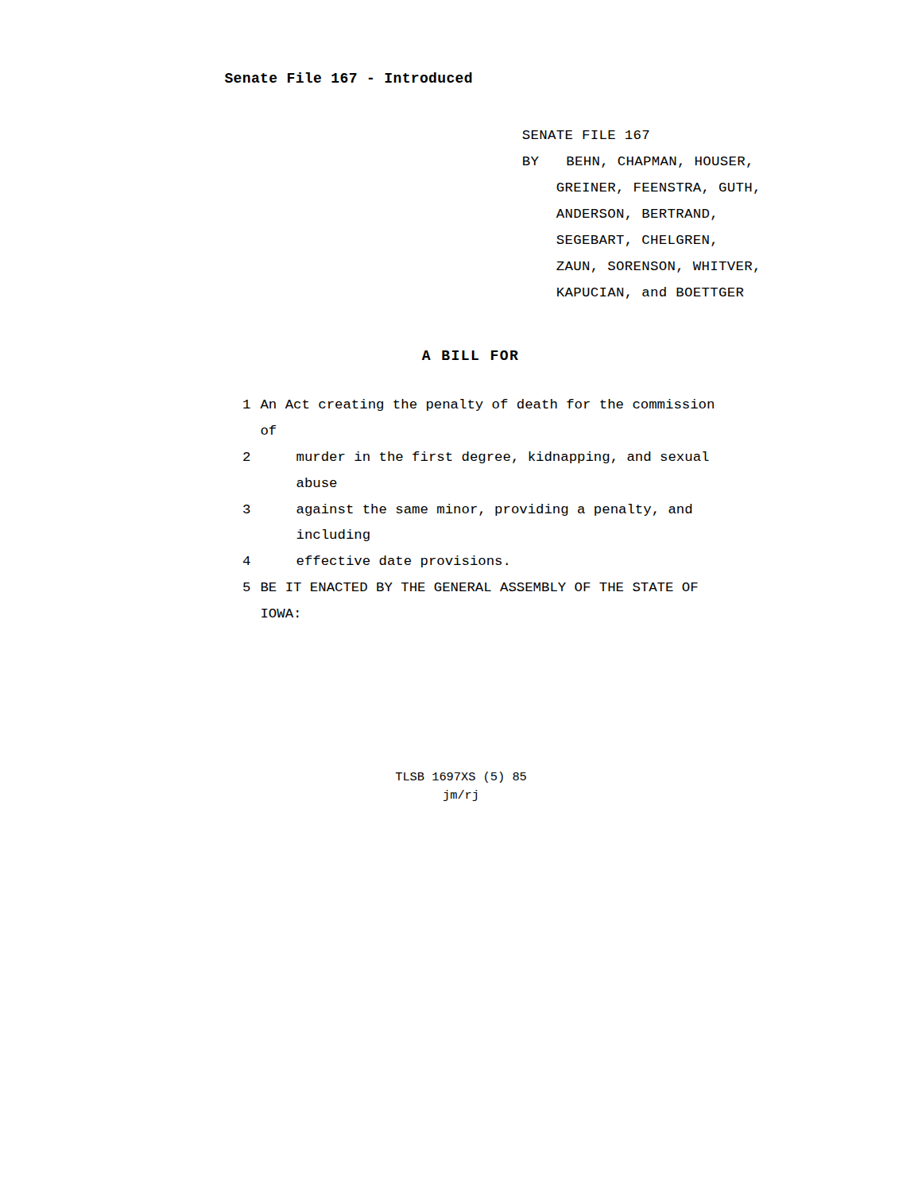Senate File 167 - Introduced
SENATE FILE 167
BYBEHN, CHAPMAN, HOUSER,
GREINER, FEENSTRA, GUTH,
ANDERSON, BERTRAND,
SEGEBART, CHELGREN,
ZAUN, SORENSON, WHITVER,
KAPUCIAN, and BOETTGER
A BILL FOR
An Act creating the penalty of death for the commission of
murder in the first degree, kidnapping, and sexual abuse
against the same minor, providing a penalty, and including
effective date provisions.
BE IT ENACTED BY THE GENERAL ASSEMBLY OF THE STATE OF IOWA:
TLSB 1697XS (5) 85
jm/rj